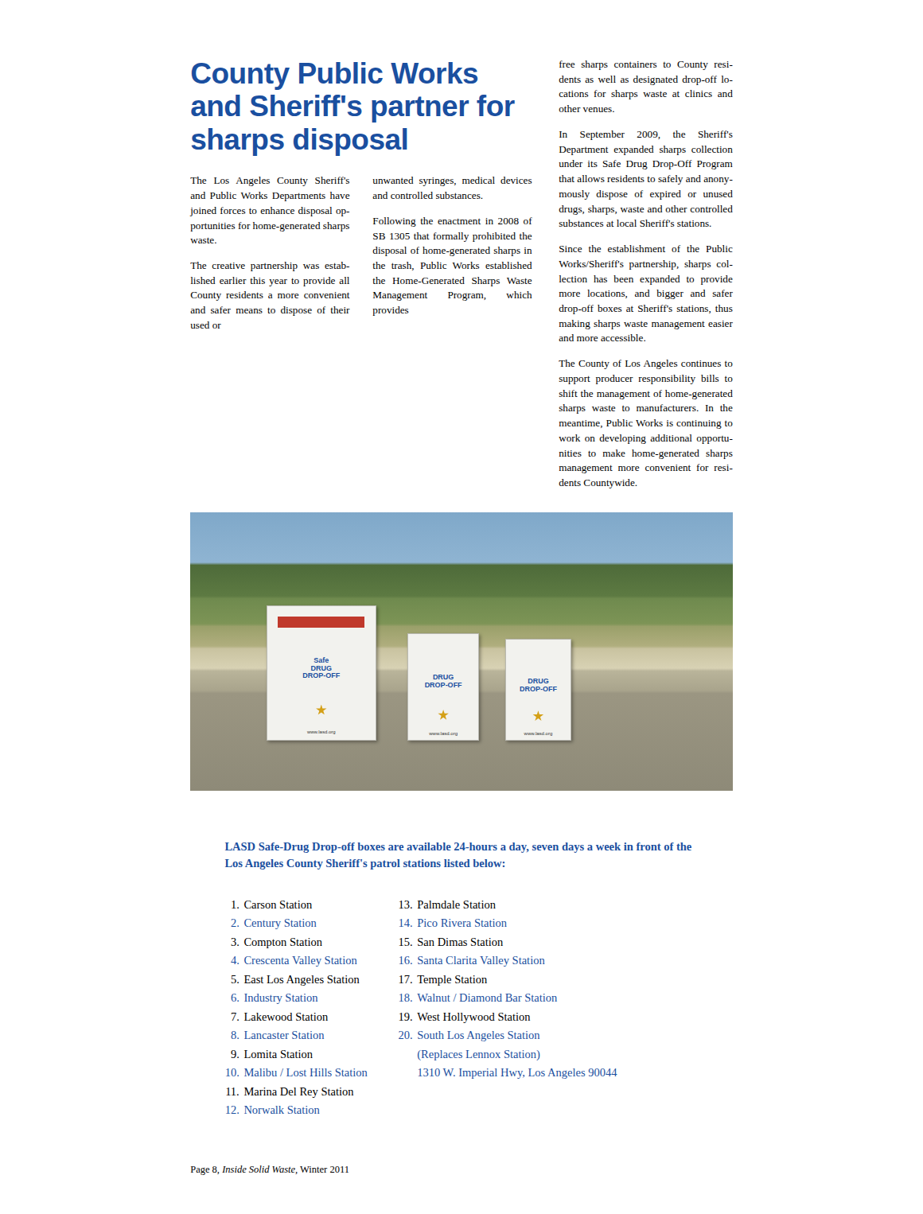County Public Works and Sheriff's partner for sharps disposal
The Los Angeles County Sheriff's and Public Works Departments have joined forces to enhance disposal opportunities for home-generated sharps waste.
The creative partnership was established earlier this year to provide all County residents a more convenient and safer means to dispose of their used or
unwanted syringes, medical devices and controlled substances.
Following the enactment in 2008 of SB 1305 that formally prohibited the disposal of home-generated sharps in the trash, Public Works established the Home-Generated Sharps Waste Management Program, which provides
free sharps containers to County residents as well as designated drop-off locations for sharps waste at clinics and other venues.
In September 2009, the Sheriff's Department expanded sharps collection under its Safe Drug Drop-Off Program that allows residents to safely and anonymously dispose of expired or unused drugs, sharps, waste and other controlled substances at local Sheriff's stations.
Since the establishment of the Public Works/Sheriff's partnership, sharps collection has been expanded to provide more locations, and bigger and safer drop-off boxes at Sheriff's stations, thus making sharps waste management easier and more accessible.
The County of Los Angeles continues to support producer responsibility bills to shift the management of home-generated sharps waste to manufacturers. In the meantime, Public Works is continuing to work on developing additional opportunities to make home-generated sharps management more convenient for residents Countywide.
Safe
DRUG
DROP-OFF
www.lasd.org
DRUG
DROP-OFF
www.lasd.org
DRUG
DROP-OFF
www.lasd.org
LASD Safe-Drug Drop-off boxes are available 24-hours a day, seven days a week in front of the Los Angeles County Sheriff's patrol stations listed below:
Carson Station
Century Station
Compton Station
Crescenta Valley Station
East Los Angeles Station
Industry Station
Lakewood Station
Lancaster Station
Lomita Station
Malibu / Lost Hills Station
Marina Del Rey Station
Norwalk Station
Palmdale Station
Pico Rivera Station
San Dimas Station
Santa Clarita Valley Station
Temple Station
Walnut / Diamond Bar Station
West Hollywood Station
South Los Angeles Station (Replaces Lennox Station) 1310 W. Imperial Hwy, Los Angeles 90044
Page 8, Inside Solid Waste, Winter 2011